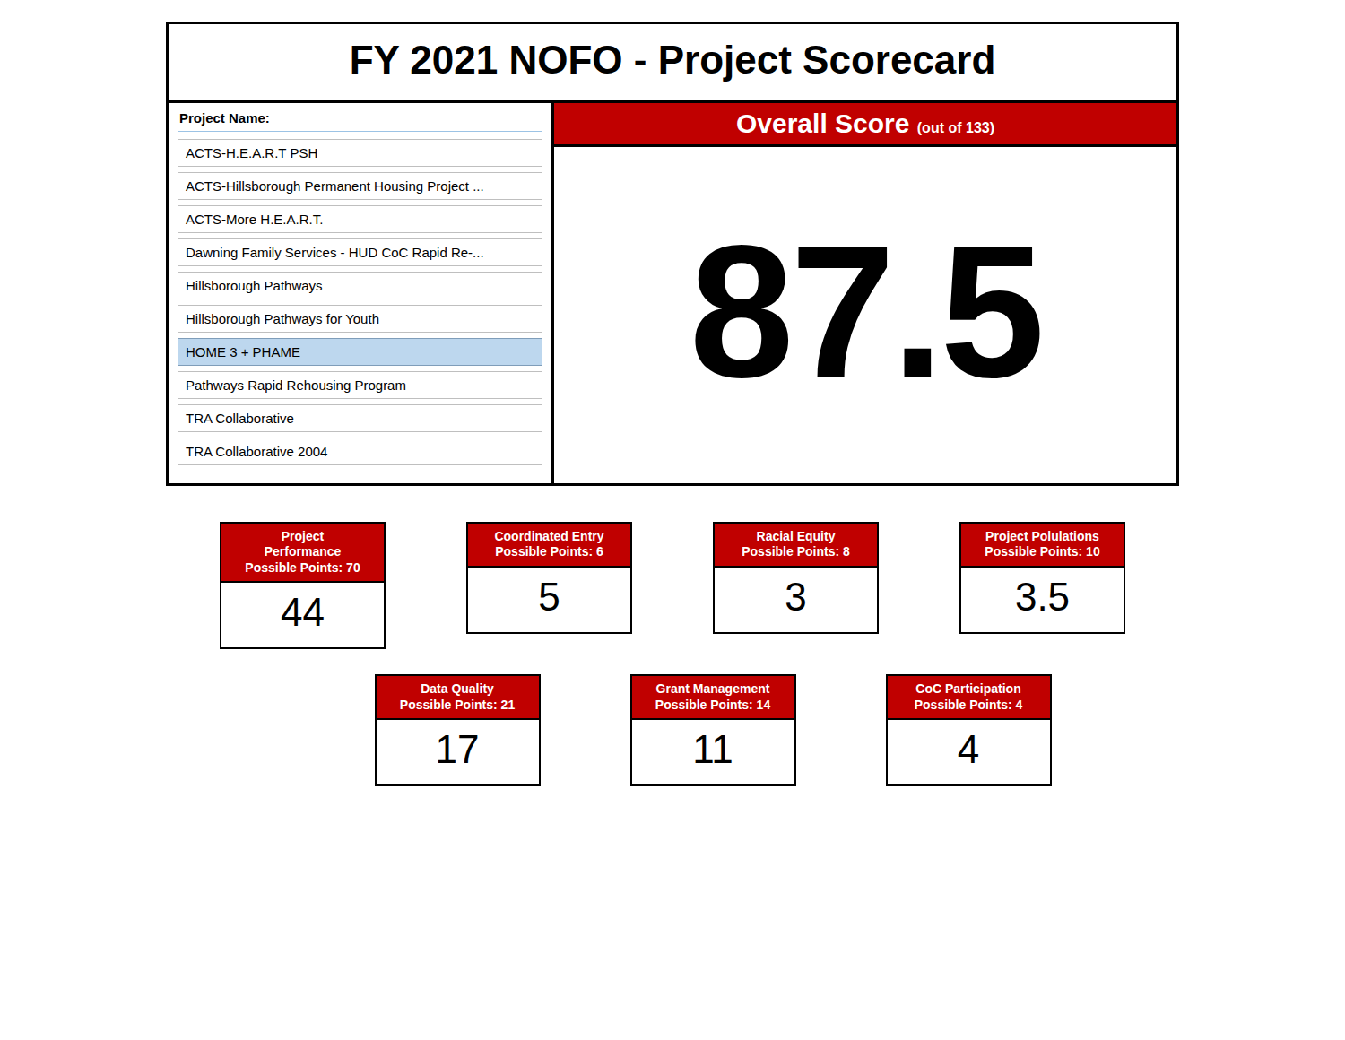FY 2021 NOFO - Project Scorecard
Project Name:
ACTS-H.E.A.R.T PSH
ACTS-Hillsborough Permanent Housing Project ...
ACTS-More H.E.A.R.T.
Dawning Family Services - HUD CoC Rapid Re-...
Hillsborough Pathways
Hillsborough Pathways for Youth
HOME 3 + PHAME
Pathways Rapid Rehousing Program
TRA Collaborative
TRA Collaborative 2004
Overall Score (out of 133)
87.5
Project
Performance
Possible Points: 70
44
Coordinated Entry
Possible Points: 6
5
Racial Equity
Possible Points: 8
3
Project Polulations
Possible Points: 10
3.5
Data Quality
Possible Points: 21
17
Grant Management
Possible Points: 14
11
CoC Participation
Possible Points: 4
4